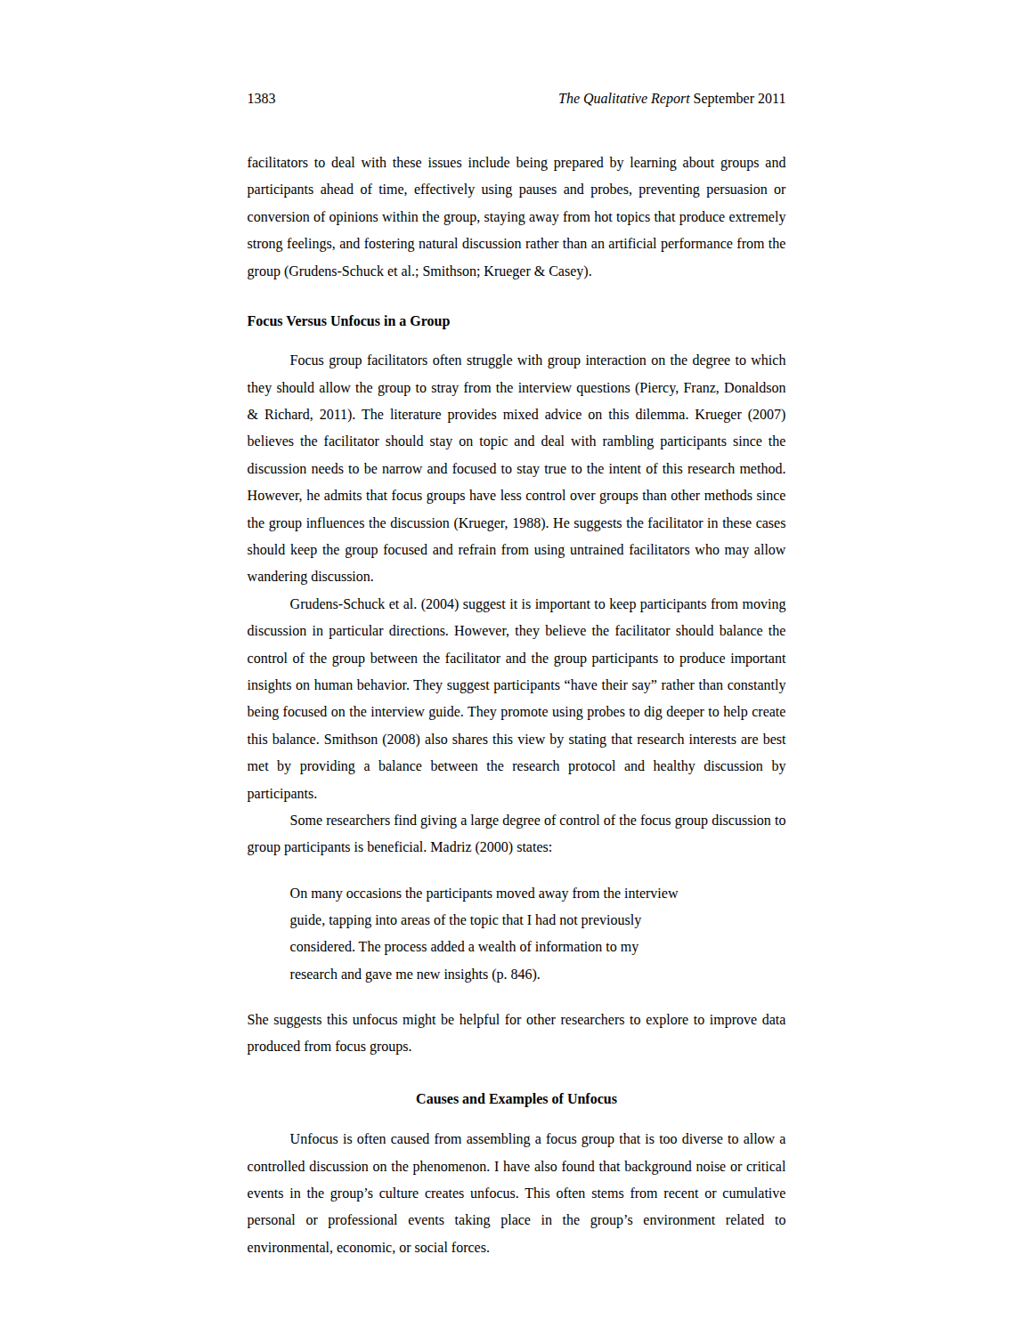1383 The Qualitative Report September 2011
facilitators to deal with these issues include being prepared by learning about groups and participants ahead of time, effectively using pauses and probes, preventing persuasion or conversion of opinions within the group, staying away from hot topics that produce extremely strong feelings, and fostering natural discussion rather than an artificial performance from the group (Grudens-Schuck et al.; Smithson; Krueger & Casey).
Focus Versus Unfocus in a Group
Focus group facilitators often struggle with group interaction on the degree to which they should allow the group to stray from the interview questions (Piercy, Franz, Donaldson & Richard, 2011). The literature provides mixed advice on this dilemma. Krueger (2007) believes the facilitator should stay on topic and deal with rambling participants since the discussion needs to be narrow and focused to stay true to the intent of this research method. However, he admits that focus groups have less control over groups than other methods since the group influences the discussion (Krueger, 1988). He suggests the facilitator in these cases should keep the group focused and refrain from using untrained facilitators who may allow wandering discussion.
Grudens-Schuck et al. (2004) suggest it is important to keep participants from moving discussion in particular directions. However, they believe the facilitator should balance the control of the group between the facilitator and the group participants to produce important insights on human behavior. They suggest participants “have their say” rather than constantly being focused on the interview guide. They promote using probes to dig deeper to help create this balance. Smithson (2008) also shares this view by stating that research interests are best met by providing a balance between the research protocol and healthy discussion by participants.
Some researchers find giving a large degree of control of the focus group discussion to group participants is beneficial. Madriz (2000) states:
On many occasions the participants moved away from the interview guide, tapping into areas of the topic that I had not previously considered. The process added a wealth of information to my research and gave me new insights (p. 846).
She suggests this unfocus might be helpful for other researchers to explore to improve data produced from focus groups.
Causes and Examples of Unfocus
Unfocus is often caused from assembling a focus group that is too diverse to allow a controlled discussion on the phenomenon. I have also found that background noise or critical events in the group’s culture creates unfocus. This often stems from recent or cumulative personal or professional events taking place in the group’s environment related to environmental, economic, or social forces.